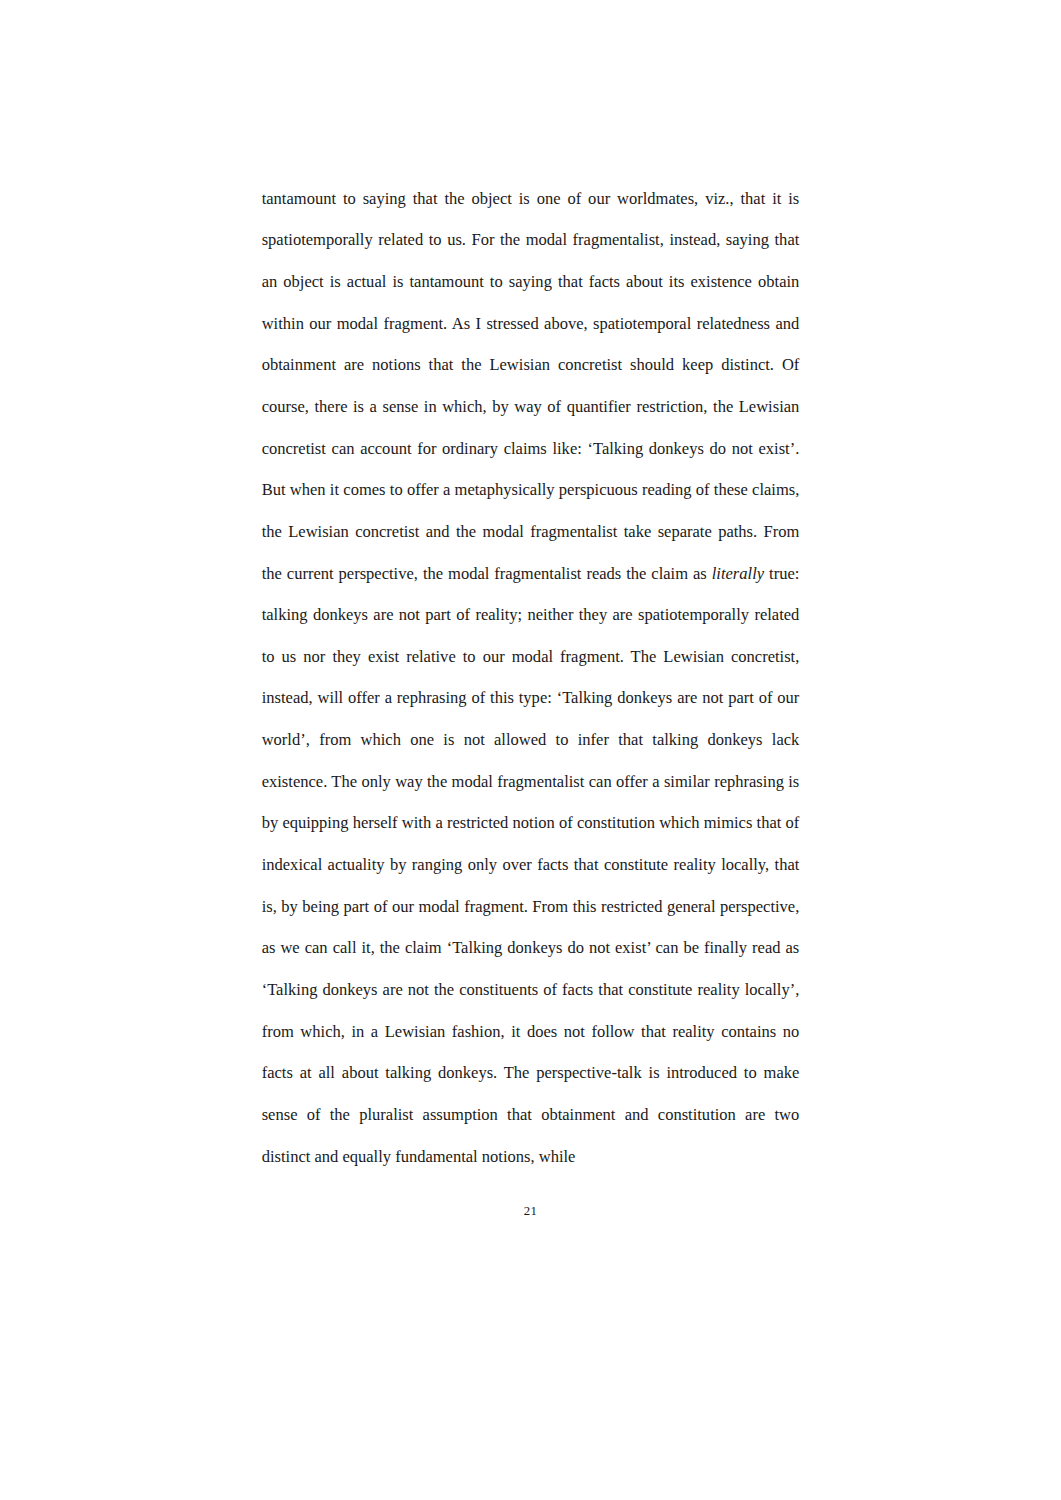tantamount to saying that the object is one of our worldmates, viz., that it is spatiotemporally related to us. For the modal fragmentalist, instead, saying that an object is actual is tantamount to saying that facts about its existence obtain within our modal fragment. As I stressed above, spatiotemporal relatedness and obtainment are notions that the Lewisian concretist should keep distinct. Of course, there is a sense in which, by way of quantifier restriction, the Lewisian concretist can account for ordinary claims like: ‘Talking donkeys do not exist’. But when it comes to offer a metaphysically perspicuous reading of these claims, the Lewisian concretist and the modal fragmentalist take separate paths. From the current perspective, the modal fragmentalist reads the claim as literally true: talking donkeys are not part of reality; neither they are spatiotemporally related to us nor they exist relative to our modal fragment. The Lewisian concretist, instead, will offer a rephrasing of this type: ‘Talking donkeys are not part of our world’, from which one is not allowed to infer that talking donkeys lack existence. The only way the modal fragmentalist can offer a similar rephrasing is by equipping herself with a restricted notion of constitution which mimics that of indexical actuality by ranging only over facts that constitute reality locally, that is, by being part of our modal fragment. From this restricted general perspective, as we can call it, the claim ‘Talking donkeys do not exist’ can be finally read as ‘Talking donkeys are not the constituents of facts that constitute reality locally’, from which, in a Lewisian fashion, it does not follow that reality contains no facts at all about talking donkeys. The perspective-talk is introduced to make sense of the pluralist assumption that obtainment and constitution are two distinct and equally fundamental notions, while
21